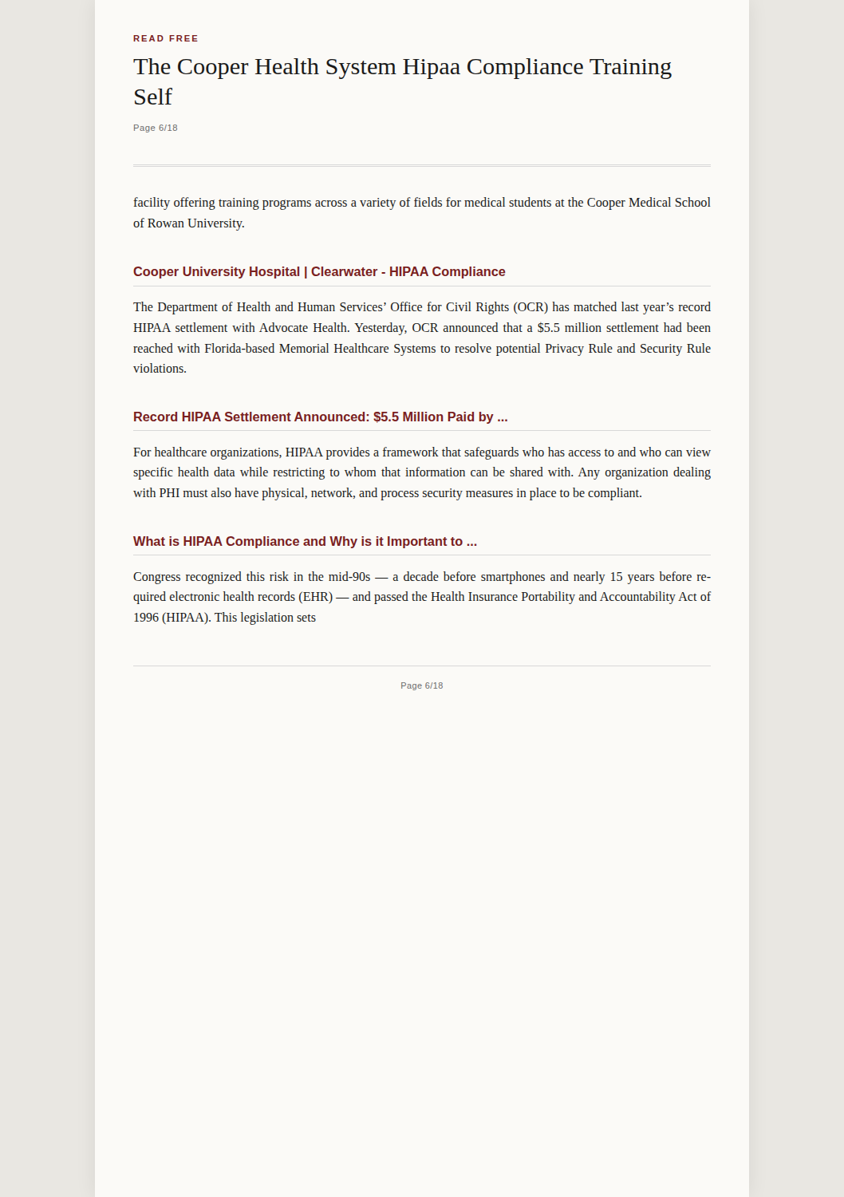Read Free
The Cooper Health System Hipaa Compliance Training Self
Page 6/18
facility offering training programs across a variety of fields for medical students at the Cooper Medical School of Rowan University.
Cooper University Hospital | Clearwater - HIPAA Compliance
The Department of Health and Human Services’ Office for Civil Rights (OCR) has matched last year’s record HIPAA settlement with Advocate Health. Yesterday, OCR announced that a $5.5 million settlement had been reached with Florida-based Memorial Healthcare Systems to resolve potential Privacy Rule and Security Rule violations.
Record HIPAA Settlement Announced: $5.5 Million Paid by ...
For healthcare organizations, HIPAA provides a framework that safeguards who has access to and who can view specific health data while restricting to whom that information can be shared with. Any organization dealing with PHI must also have physical, network, and process security measures in place to be compliant.
What is HIPAA Compliance and Why is it Important to ...
Congress recognized this risk in the mid-90s — a decade before smartphones and nearly 15 years before required electronic health records (EHR) — and passed the Health Insurance Portability and Accountability Act of 1996 (HIPAA). This legislation sets
Page 6/18